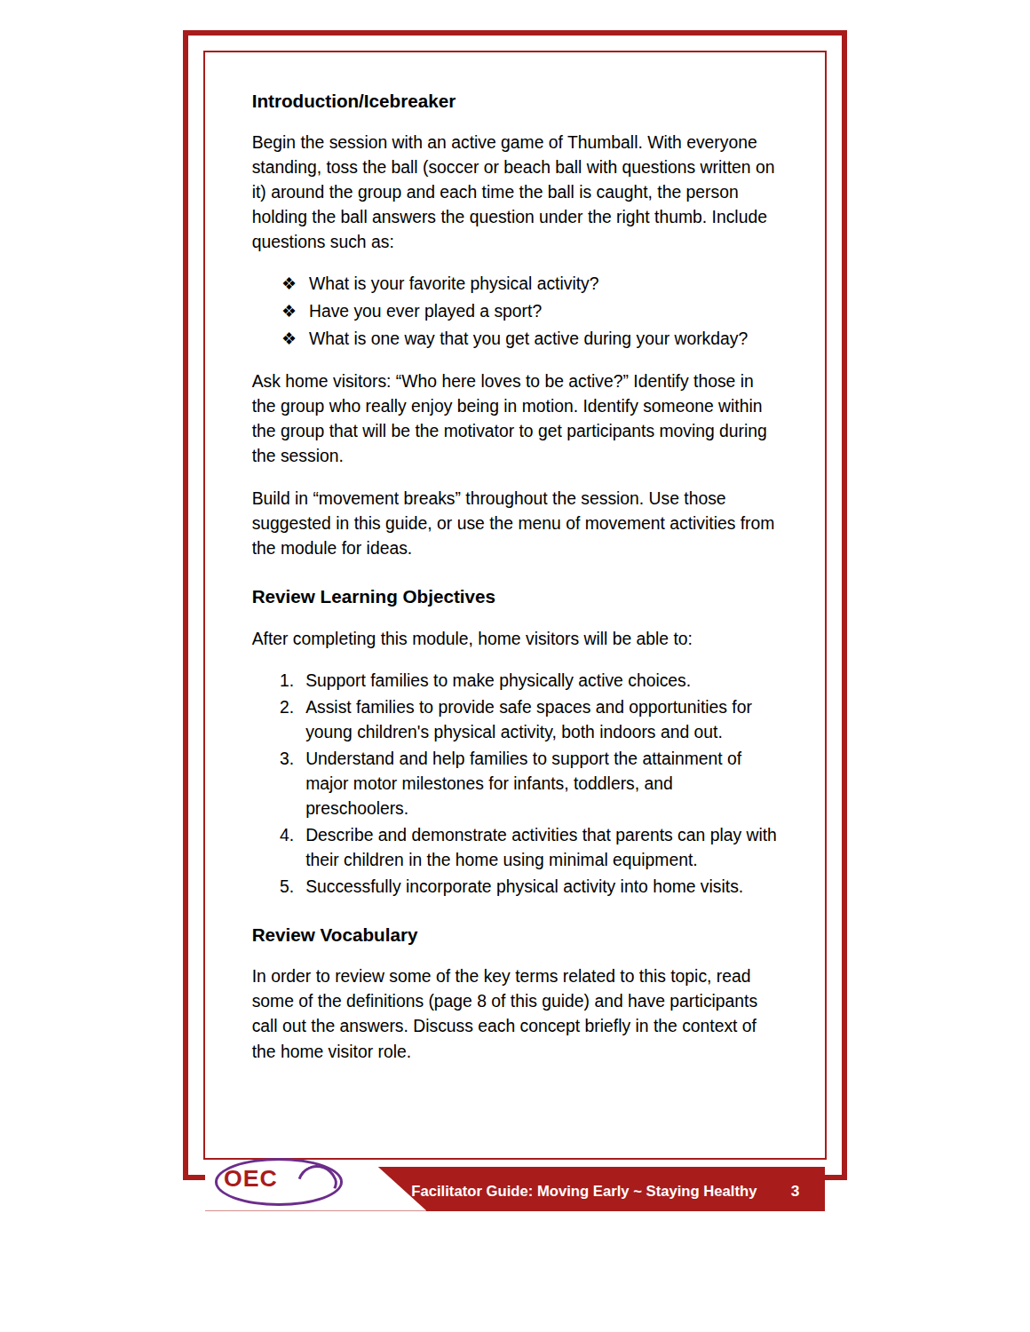Introduction/Icebreaker
Begin the session with an active game of Thumball. With everyone standing, toss the ball (soccer or beach ball with questions written on it) around the group and each time the ball is caught, the person holding the ball answers the question under the right thumb. Include questions such as:
What is your favorite physical activity?
Have you ever played a sport?
What is one way that you get active during your workday?
Ask home visitors: “Who here loves to be active?” Identify those in the group who really enjoy being in motion. Identify someone within the group that will be the motivator to get participants moving during the session.
Build in “movement breaks” throughout the session. Use those suggested in this guide, or use the menu of movement activities from the module for ideas.
Review Learning Objectives
After completing this module, home visitors will be able to:
Support families to make physically active choices.
Assist families to provide safe spaces and opportunities for young children's physical activity, both indoors and out.
Understand and help families to support the attainment of major motor milestones for infants, toddlers, and preschoolers.
Describe and demonstrate activities that parents can play with their children in the home using minimal equipment.
Successfully incorporate physical activity into home visits.
Review Vocabulary
In order to review some of the key terms related to this topic, read some of the definitions (page 8 of this guide) and have participants call out the answers. Discuss each concept briefly in the context of the home visitor role.
Facilitator Guide: Moving Early ~ Staying Healthy 3
OEC